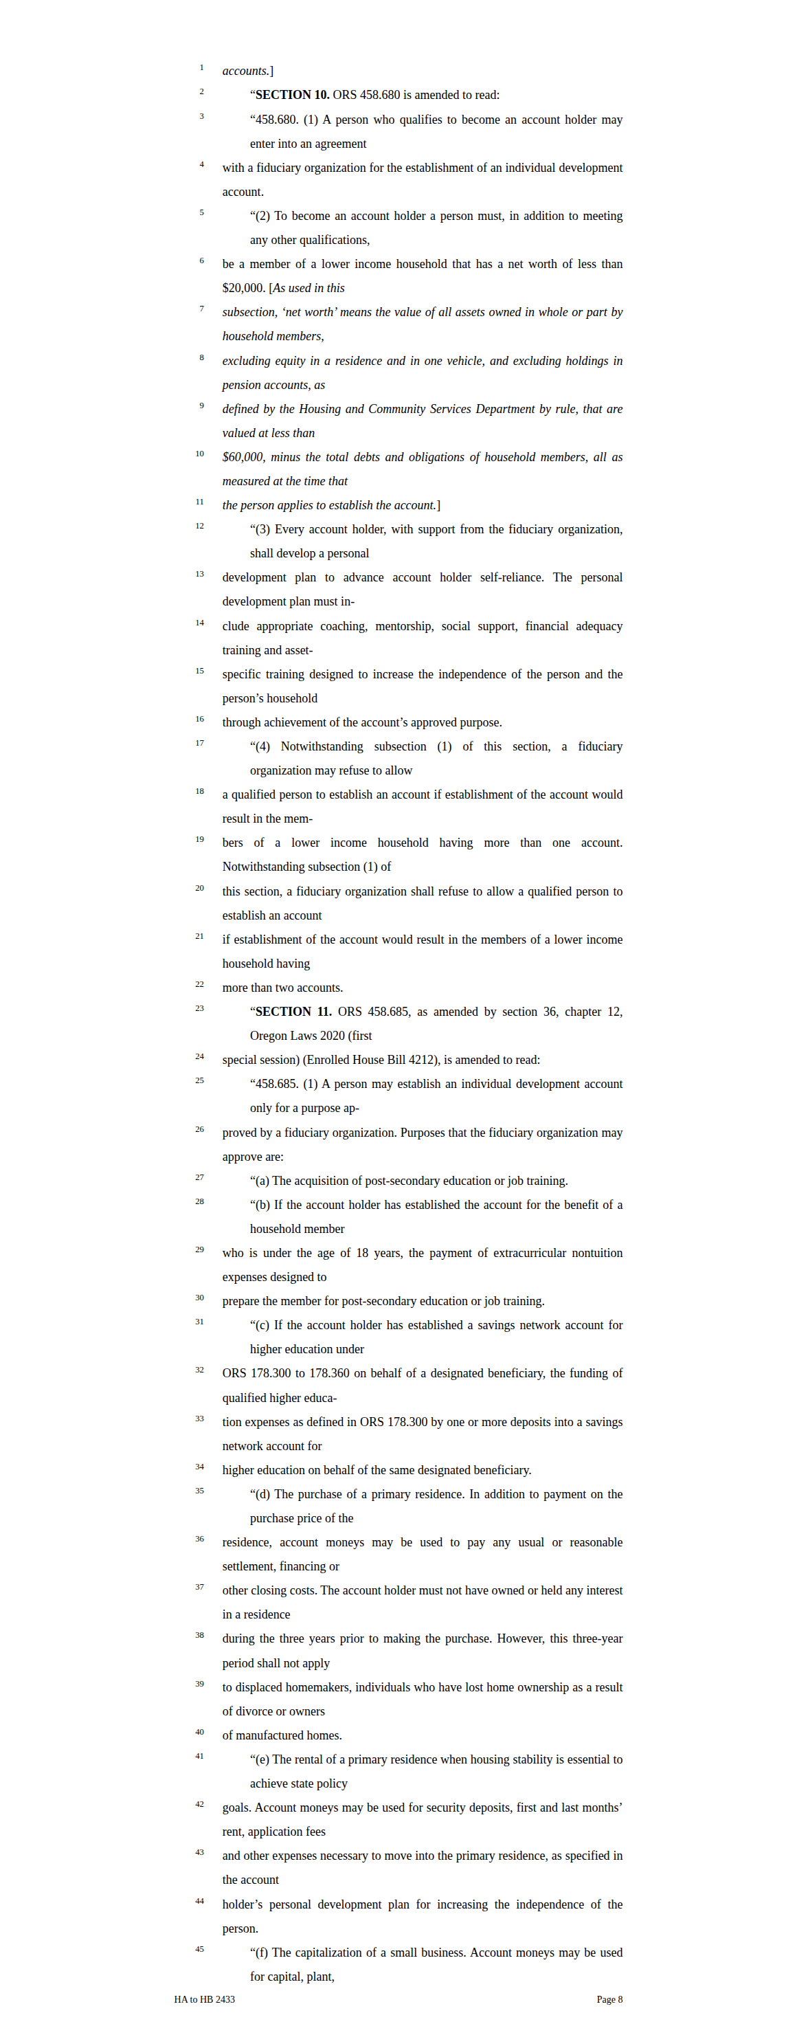1
accounts.]
2
“SECTION 10. ORS 458.680 is amended to read:
3
“458.680. (1) A person who qualifies to become an account holder may enter into an agreement
4
with a fiduciary organization for the establishment of an individual development account.
5
“(2) To become an account holder a person must, in addition to meeting any other qualifications,
6
be a member of a lower income household that has a net worth of less than $20,000. [As used in this
7
subsection, ‘net worth’ means the value of all assets owned in whole or part by household members,
8
excluding equity in a residence and in one vehicle, and excluding holdings in pension accounts, as
9
defined by the Housing and Community Services Department by rule, that are valued at less than
10
$60,000, minus the total debts and obligations of household members, all as measured at the time that
11
the person applies to establish the account.]
12
“(3) Every account holder, with support from the fiduciary organization, shall develop a personal
13
development plan to advance account holder self-reliance. The personal development plan must in-
14
clude appropriate coaching, mentorship, social support, financial adequacy training and asset-
15
specific training designed to increase the independence of the person and the person’s household
16
through achievement of the account’s approved purpose.
17
“(4) Notwithstanding subsection (1) of this section, a fiduciary organization may refuse to allow
18
a qualified person to establish an account if establishment of the account would result in the mem-
19
bers of a lower income household having more than one account. Notwithstanding subsection (1) of
20
this section, a fiduciary organization shall refuse to allow a qualified person to establish an account
21
if establishment of the account would result in the members of a lower income household having
22
more than two accounts.
23
“SECTION 11. ORS 458.685, as amended by section 36, chapter 12, Oregon Laws 2020 (first
24
special session) (Enrolled House Bill 4212), is amended to read:
25
“458.685. (1) A person may establish an individual development account only for a purpose ap-
26
proved by a fiduciary organization. Purposes that the fiduciary organization may approve are:
27
“(a) The acquisition of post-secondary education or job training.
28
“(b) If the account holder has established the account for the benefit of a household member
29
who is under the age of 18 years, the payment of extracurricular nontuition expenses designed to
30
prepare the member for post-secondary education or job training.
31
“(c) If the account holder has established a savings network account for higher education under
32
ORS 178.300 to 178.360 on behalf of a designated beneficiary, the funding of qualified higher educa-
33
tion expenses as defined in ORS 178.300 by one or more deposits into a savings network account for
34
higher education on behalf of the same designated beneficiary.
35
“(d) The purchase of a primary residence. In addition to payment on the purchase price of the
36
residence, account moneys may be used to pay any usual or reasonable settlement, financing or
37
other closing costs. The account holder must not have owned or held any interest in a residence
38
during the three years prior to making the purchase. However, this three-year period shall not apply
39
to displaced homemakers, individuals who have lost home ownership as a result of divorce or owners
40
of manufactured homes.
41
“(e) The rental of a primary residence when housing stability is essential to achieve state policy
42
goals. Account moneys may be used for security deposits, first and last months’ rent, application fees
43
and other expenses necessary to move into the primary residence, as specified in the account
44
holder’s personal development plan for increasing the independence of the person.
45
“(f) The capitalization of a small business. Account moneys may be used for capital, plant,
HA to HB 2433 Page 8